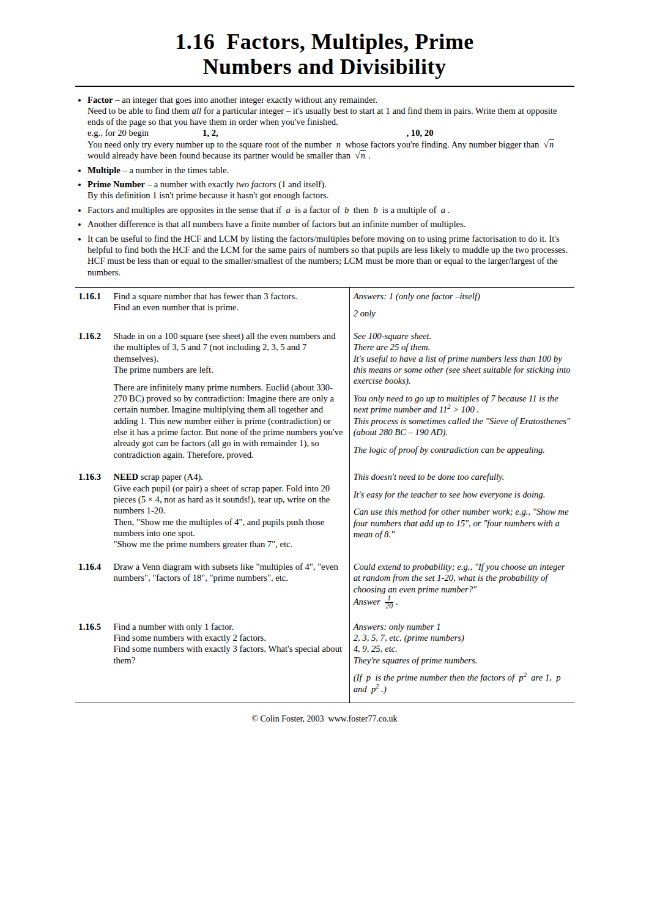1.16 Factors, Multiples, Prime
Numbers and Divisibility
Factor – an integer that goes into another integer exactly without any remainder.
Need to be able to find them all for a particular integer – it's usually best to start at 1 and find them in pairs. Write them at opposite ends of the page so that you have them in order when you've finished.
e.g., for 20 begin 1, 2, , 10, 20 You need only try every number up to the square root of the number n whose factors you're finding. Any number bigger than √n would already have been found because its partner would be smaller than √n .
Multiple – a number in the times table.
Prime Number – a number with exactly two factors (1 and itself).
By this definition 1 isn't prime because it hasn't got enough factors.
Factors and multiples are opposites in the sense that if a is a factor of b then b is a multiple of a .
Another difference is that all numbers have a finite number of factors but an infinite number of multiples.
It can be useful to find the HCF and LCM by listing the factors/multiples before moving on to using prime factorisation to do it. It's helpful to find both the HCF and the LCM for the same pairs of numbers so that pupils are less likely to muddle up the two processes.
HCF must be less than or equal to the smaller/smallest of the numbers; LCM must be more than or equal to the larger/largest of the numbers.
| 1.16.1 | Find a square number that has fewer than 3 factors. Find an even number that is prime. | Answers: 1 (only one factor –itself) 2 only |
| 1.16.2 | Shade in on a 100 square (see sheet) all the even numbers and the multiples of 3, 5 and 7 (not including 2, 3, 5 and 7 themselves). The prime numbers are left. There are infinitely many prime numbers. Euclid (about 330-270 BC) proved so by contradiction: Imagine there are only a certain number. Imagine multiplying them all together and adding 1. This new number either is prime (contradiction) or else it has a prime factor. But none of the prime numbers you've already got can be factors (all go in with remainder 1), so contradiction again. Therefore, proved. | See 100-square sheet. There are 25 of them. It's useful to have a list of prime numbers less than 100 by this means or some other (see sheet suitable for sticking into exercise books). You only need to go up to multiples of 7 because 11 is the next prime number and 11 2 > 100 . This process is sometimes called the "Sieve of Eratosthenes" (about 280 BC – 190 AD). The logic of proof by contradiction can be appealing. |
| 1.16.3 | NEED scrap paper (A4). Give each pupil (or pair) a sheet of scrap paper. Fold into 20 pieces (5 × 4, not as hard as it sounds!), tear up, write on the numbers 1-20. Then, "Show me the multiples of 4", and pupils push those numbers into one spot. "Show me the prime numbers greater than 7", etc. | This doesn't need to be done too carefully. It's easy for the teacher to see how everyone is doing. Can use this method for other number work; e.g., "Show me four numbers that add up to 15", or "four numbers with a mean of 8." |
| 1.16.4 | Draw a Venn diagram with subsets like "multiples of 4", "even numbers", "factors of 18", "prime numbers", etc. | Could extend to probability; e.g., "If you choose an integer at random from the set 1-20, what is the probability of choosing an even prime number?" Answer 1 20 . |
| 1.16.5 | Find a number with only 1 factor. Find some numbers with exactly 2 factors. Find some numbers with exactly 3 factors. What's special about them? | Answers: only number 1 2, 3, 5, 7, etc. (prime numbers) 4, 9, 25, etc. They're squares of prime numbers. (If p is the prime number then the factors of p 2 are 1, p and p 2 .) |
© Colin Foster, 2003 www.foster77.co.uk